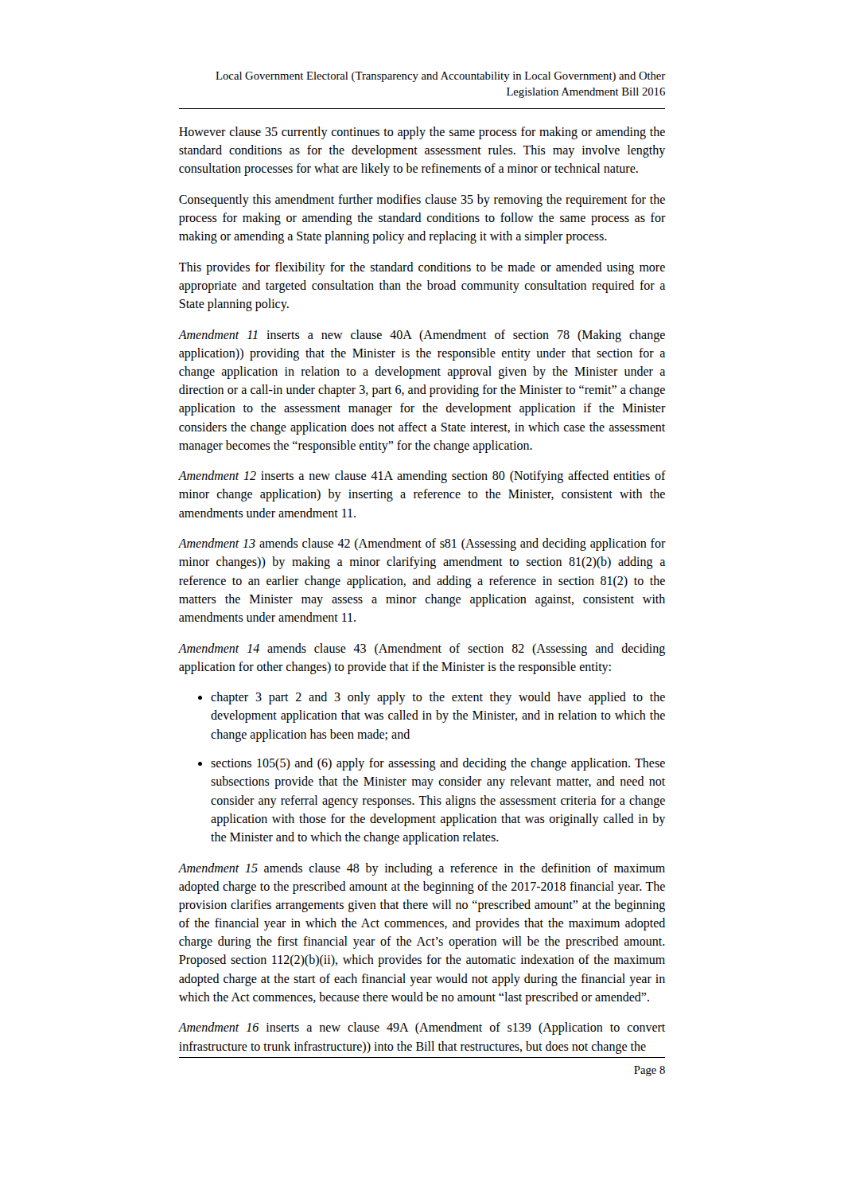Local Government Electoral (Transparency and Accountability in Local Government) and Other
Legislation Amendment Bill 2016
However clause 35 currently continues to apply the same process for making or amending the standard conditions as for the development assessment rules. This may involve lengthy consultation processes for what are likely to be refinements of a minor or technical nature.
Consequently this amendment further modifies clause 35 by removing the requirement for the process for making or amending the standard conditions to follow the same process as for making or amending a State planning policy and replacing it with a simpler process.
This provides for flexibility for the standard conditions to be made or amended using more appropriate and targeted consultation than the broad community consultation required for a State planning policy.
Amendment 11 inserts a new clause 40A (Amendment of section 78 (Making change application)) providing that the Minister is the responsible entity under that section for a change application in relation to a development approval given by the Minister under a direction or a call-in under chapter 3, part 6, and providing for the Minister to “remit” a change application to the assessment manager for the development application if the Minister considers the change application does not affect a State interest, in which case the assessment manager becomes the “responsible entity” for the change application.
Amendment 12 inserts a new clause 41A amending section 80 (Notifying affected entities of minor change application) by inserting a reference to the Minister, consistent with the amendments under amendment 11.
Amendment 13 amends clause 42 (Amendment of s81 (Assessing and deciding application for minor changes)) by making a minor clarifying amendment to section 81(2)(b) adding a reference to an earlier change application, and adding a reference in section 81(2) to the matters the Minister may assess a minor change application against, consistent with amendments under amendment 11.
Amendment 14 amends clause 43 (Amendment of section 82 (Assessing and deciding application for other changes) to provide that if the Minister is the responsible entity:
chapter 3 part 2 and 3 only apply to the extent they would have applied to the development application that was called in by the Minister, and in relation to which the change application has been made; and
sections 105(5) and (6) apply for assessing and deciding the change application. These subsections provide that the Minister may consider any relevant matter, and need not consider any referral agency responses. This aligns the assessment criteria for a change application with those for the development application that was originally called in by the Minister and to which the change application relates.
Amendment 15 amends clause 48 by including a reference in the definition of maximum adopted charge to the prescribed amount at the beginning of the 2017-2018 financial year. The provision clarifies arrangements given that there will no “prescribed amount” at the beginning of the financial year in which the Act commences, and provides that the maximum adopted charge during the first financial year of the Act’s operation will be the prescribed amount. Proposed section 112(2)(b)(ii), which provides for the automatic indexation of the maximum adopted charge at the start of each financial year would not apply during the financial year in which the Act commences, because there would be no amount “last prescribed or amended”.
Amendment 16 inserts a new clause 49A (Amendment of s139 (Application to convert infrastructure to trunk infrastructure)) into the Bill that restructures, but does not change the
Page 8